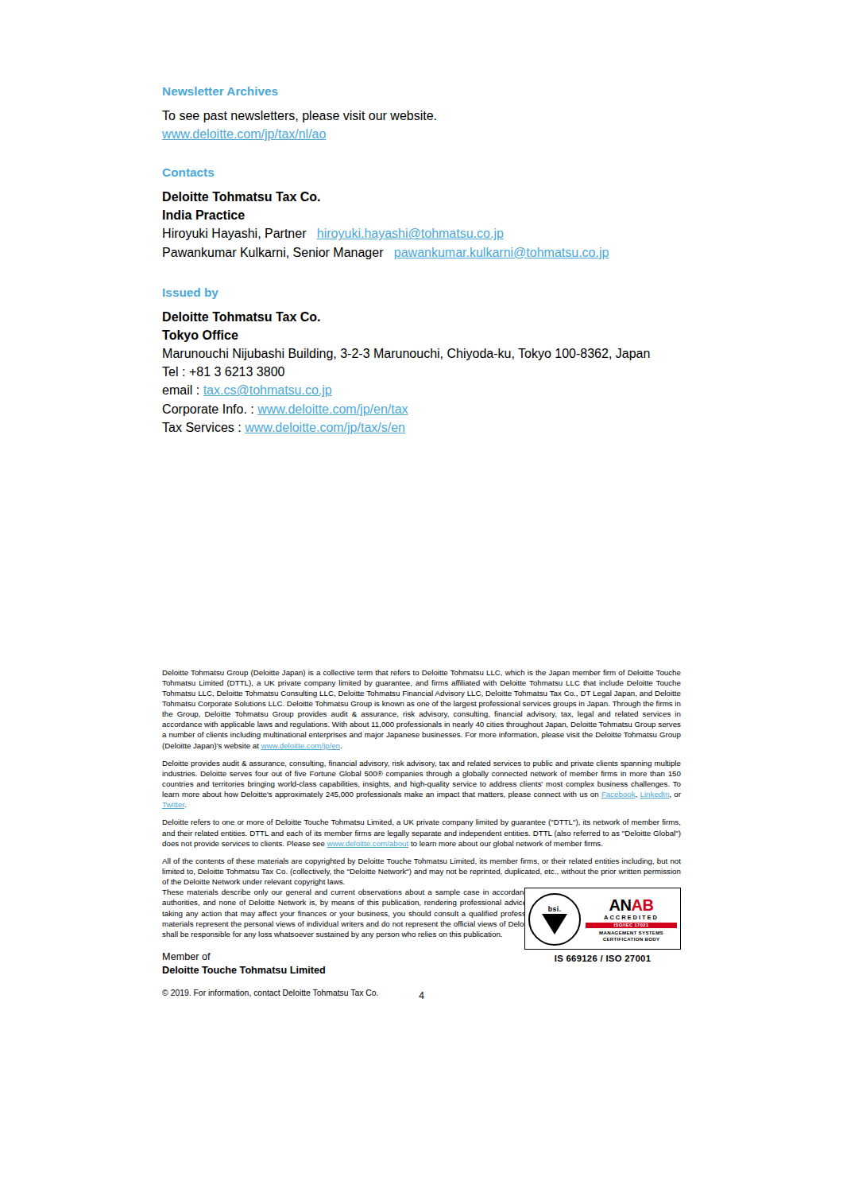Newsletter Archives
To see past newsletters, please visit our website.
www.deloitte.com/jp/tax/nl/ao
Contacts
Deloitte Tohmatsu Tax Co.
India Practice
Hiroyuki Hayashi, Partner hiroyuki.hayashi@tohmatsu.co.jp
Pawankumar Kulkarni, Senior Manager pawankumar.kulkarni@tohmatsu.co.jp
Issued by
Deloitte Tohmatsu Tax Co.
Tokyo Office
Marunouchi Nijubashi Building, 3-2-3 Marunouchi, Chiyoda-ku, Tokyo 100-8362, Japan
Tel : +81 3 6213 3800
email : tax.cs@tohmatsu.co.jp
Corporate Info. : www.deloitte.com/jp/en/tax
Tax Services : www.deloitte.com/jp/tax/s/en
Deloitte Tohmatsu Group (Deloitte Japan) is a collective term that refers to Deloitte Tohmatsu LLC, which is the Japan member firm of Deloitte Touche Tohmatsu Limited (DTTL), a UK private company limited by guarantee, and firms affiliated with Deloitte Tohmatsu LLC that include Deloitte Touche Tohmatsu LLC, Deloitte Tohmatsu Consulting LLC, Deloitte Tohmatsu Financial Advisory LLC, Deloitte Tohmatsu Tax Co., DT Legal Japan, and Deloitte Tohmatsu Corporate Solutions LLC. Deloitte Tohmatsu Group is known as one of the largest professional services groups in Japan. Through the firms in the Group, Deloitte Tohmatsu Group provides audit & assurance, risk advisory, consulting, financial advisory, tax, legal and related services in accordance with applicable laws and regulations. With about 11,000 professionals in nearly 40 cities throughout Japan, Deloitte Tohmatsu Group serves a number of clients including multinational enterprises and major Japanese businesses. For more information, please visit the Deloitte Tohmatsu Group (Deloitte Japan)'s website at www.deloitte.com/jp/en.
Deloitte provides audit & assurance, consulting, financial advisory, risk advisory, tax and related services to public and private clients spanning multiple industries. Deloitte serves four out of five Fortune Global 500® companies through a globally connected network of member firms in more than 150 countries and territories bringing world-class capabilities, insights, and high-quality service to address clients' most complex business challenges. To learn more about how Deloitte's approximately 245,000 professionals make an impact that matters, please connect with us on Facebook, LinkedIn, or Twitter.
Deloitte refers to one or more of Deloitte Touche Tohmatsu Limited, a UK private company limited by guarantee ("DTTL"), its network of member firms, and their related entities. DTTL and each of its member firms are legally separate and independent entities. DTTL (also referred to as "Deloitte Global") does not provide services to clients. Please see www.deloitte.com/about to learn more about our global network of member firms.
All of the contents of these materials are copyrighted by Deloitte Touche Tohmatsu Limited, its member firms, or their related entities including, but not limited to, Deloitte Tohmatsu Tax Co. (collectively, the "Deloitte Network") and may not be reprinted, duplicated, etc., without the prior written permission of the Deloitte Network under relevant copyright laws.
These materials describe only our general and current observations about a sample case in accordance with relevant tax laws and other effective authorities, and none of Deloitte Network is, by means of this publication, rendering professional advice or services. Before making any decision or taking any action that may affect your finances or your business, you should consult a qualified professional adviser. The opinions expressed in the materials represent the personal views of individual writers and do not represent the official views of Deloitte Network. No entity in the Deloitte Network shall be responsible for any loss whatsoever sustained by any person who relies on this publication.
Member of
Deloitte Touche Tohmatsu Limited
© 2019. For information, contact Deloitte Tohmatsu Tax Co.
bsi.
ANAB
ACCREDITED
ISO/IEC 17021
MANAGEMENT SYSTEMS
CERTIFICATION BODY
IS 669126 / ISO 27001
4